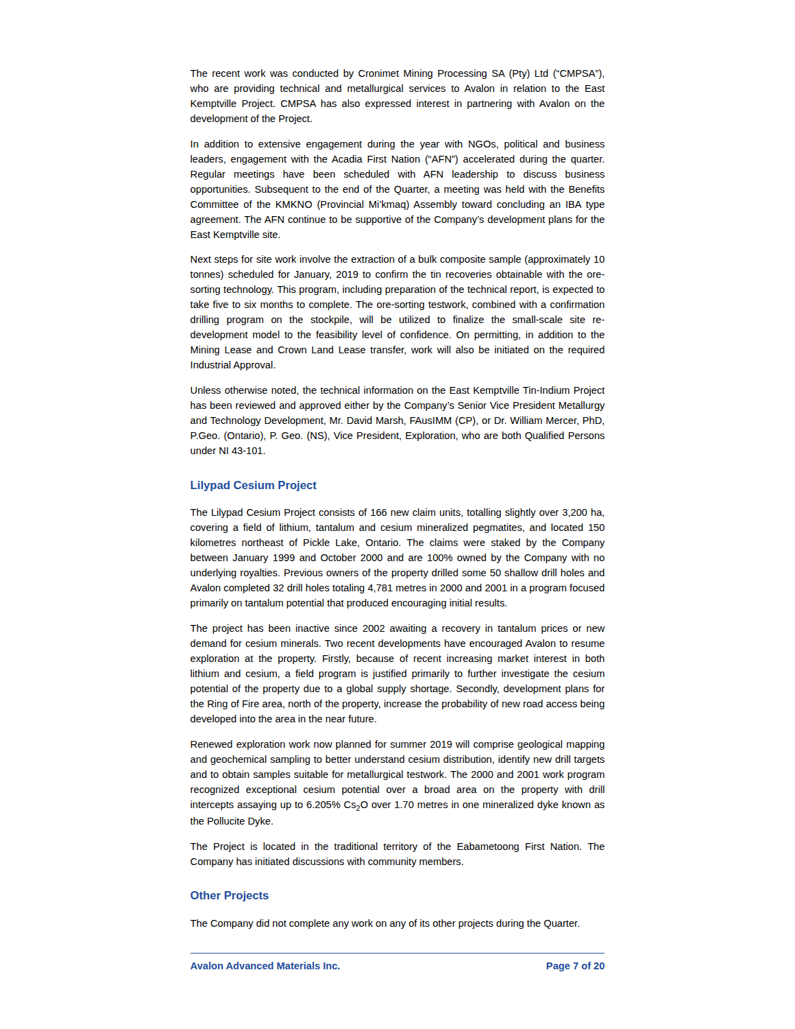The recent work was conducted by Cronimet Mining Processing SA (Pty) Ltd (“CMPSA”), who are providing technical and metallurgical services to Avalon in relation to the East Kemptville Project. CMPSA has also expressed interest in partnering with Avalon on the development of the Project.
In addition to extensive engagement during the year with NGOs, political and business leaders, engagement with the Acadia First Nation (“AFN”) accelerated during the quarter. Regular meetings have been scheduled with AFN leadership to discuss business opportunities. Subsequent to the end of the Quarter, a meeting was held with the Benefits Committee of the KMKNO (Provincial Mi’kmaq) Assembly toward concluding an IBA type agreement. The AFN continue to be supportive of the Company’s development plans for the East Kemptville site.
Next steps for site work involve the extraction of a bulk composite sample (approximately 10 tonnes) scheduled for January, 2019 to confirm the tin recoveries obtainable with the ore-sorting technology. This program, including preparation of the technical report, is expected to take five to six months to complete. The ore-sorting testwork, combined with a confirmation drilling program on the stockpile, will be utilized to finalize the small-scale site re-development model to the feasibility level of confidence. On permitting, in addition to the Mining Lease and Crown Land Lease transfer, work will also be initiated on the required Industrial Approval.
Unless otherwise noted, the technical information on the East Kemptville Tin-Indium Project has been reviewed and approved either by the Company’s Senior Vice President Metallurgy and Technology Development, Mr. David Marsh, FAusIMM (CP), or Dr. William Mercer, PhD, P.Geo. (Ontario), P. Geo. (NS), Vice President, Exploration, who are both Qualified Persons under NI 43-101.
Lilypad Cesium Project
The Lilypad Cesium Project consists of 166 new claim units, totalling slightly over 3,200 ha, covering a field of lithium, tantalum and cesium mineralized pegmatites, and located 150 kilometres northeast of Pickle Lake, Ontario. The claims were staked by the Company between January 1999 and October 2000 and are 100% owned by the Company with no underlying royalties. Previous owners of the property drilled some 50 shallow drill holes and Avalon completed 32 drill holes totaling 4,781 metres in 2000 and 2001 in a program focused primarily on tantalum potential that produced encouraging initial results.
The project has been inactive since 2002 awaiting a recovery in tantalum prices or new demand for cesium minerals. Two recent developments have encouraged Avalon to resume exploration at the property. Firstly, because of recent increasing market interest in both lithium and cesium, a field program is justified primarily to further investigate the cesium potential of the property due to a global supply shortage. Secondly, development plans for the Ring of Fire area, north of the property, increase the probability of new road access being developed into the area in the near future.
Renewed exploration work now planned for summer 2019 will comprise geological mapping and geochemical sampling to better understand cesium distribution, identify new drill targets and to obtain samples suitable for metallurgical testwork. The 2000 and 2001 work program recognized exceptional cesium potential over a broad area on the property with drill intercepts assaying up to 6.205% Cs2O over 1.70 metres in one mineralized dyke known as the Pollucite Dyke.
The Project is located in the traditional territory of the Eabametoong First Nation. The Company has initiated discussions with community members.
Other Projects
The Company did not complete any work on any of its other projects during the Quarter.
Avalon Advanced Materials Inc. Page 7 of 20